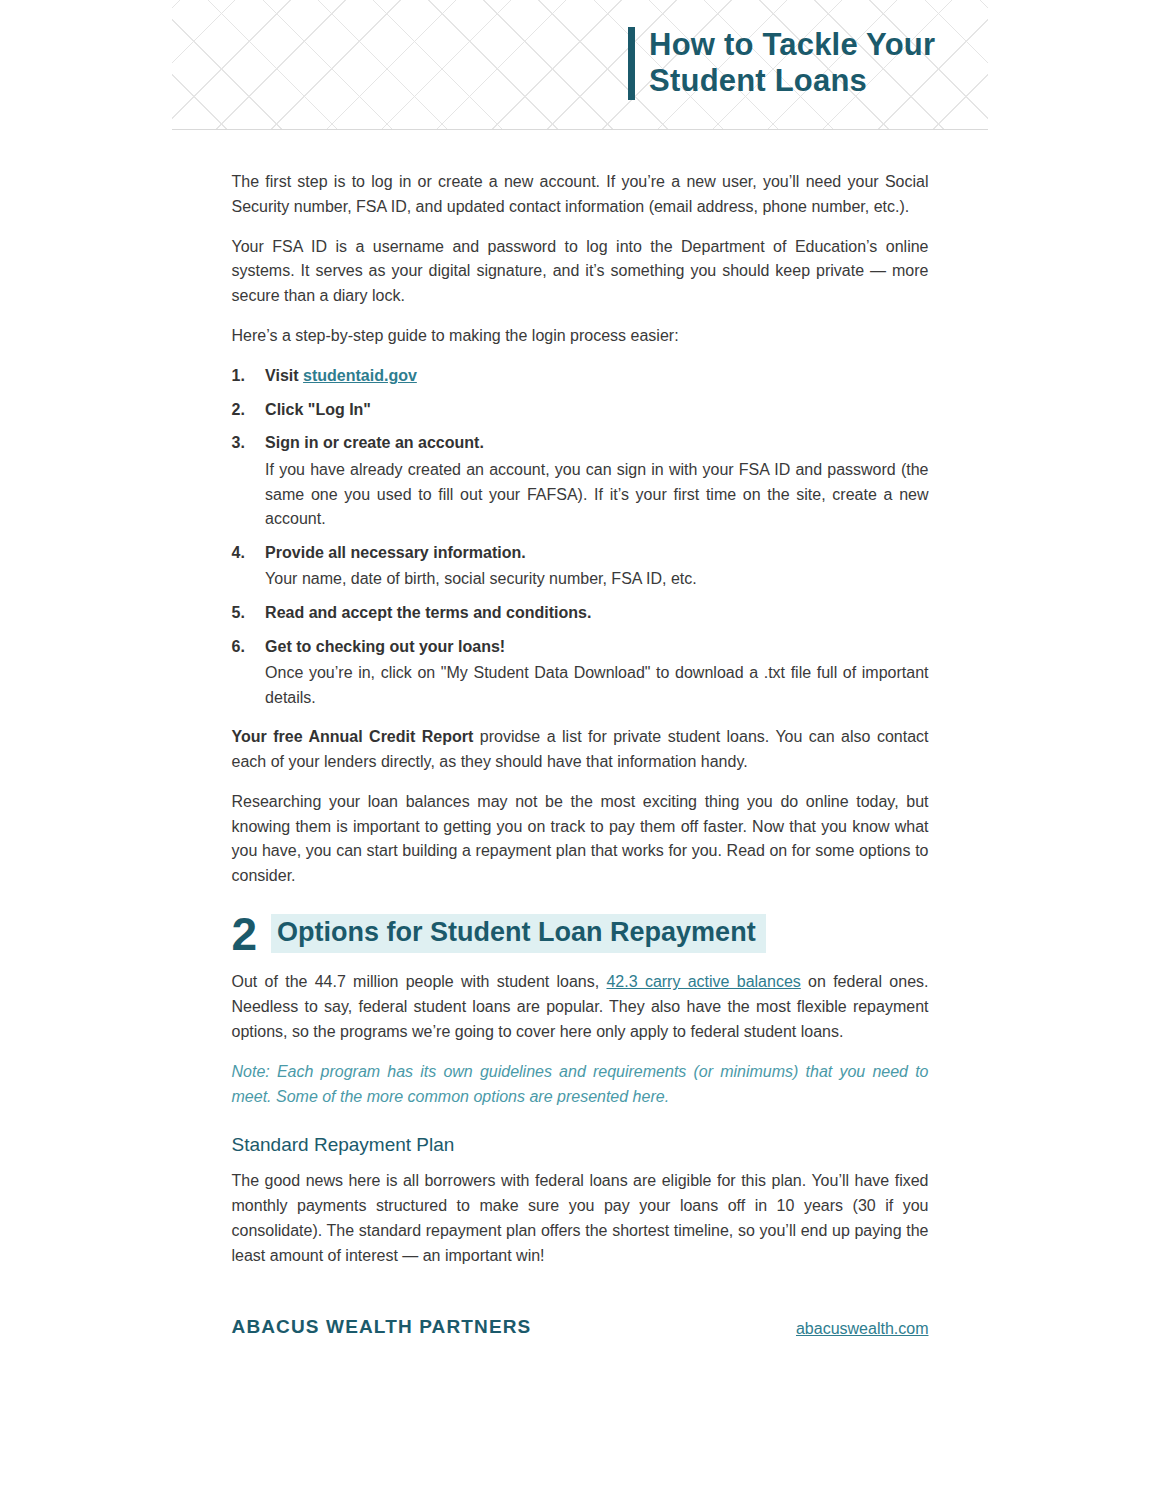How to Tackle Your
Student Loans
The first step is to log in or create a new account. If you’re a new user, you’ll need your Social Security number, FSA ID, and updated contact information (email address, phone number, etc.).
Your FSA ID is a username and password to log into the Department of Education’s online systems. It serves as your digital signature, and it’s something you should keep private — more secure than a diary lock.
Here’s a step-by-step guide to making the login process easier:
Visit studentaid.gov
Click "Log In"
Sign in or create an account. If you have already created an account, you can sign in with your FSA ID and password (the same one you used to fill out your FAFSA). If it’s your first time on the site, create a new account.
Provide all necessary information. Your name, date of birth, social security number, FSA ID, etc.
Read and accept the terms and conditions.
Get to checking out your loans! Once you’re in, click on "My Student Data Download" to download a .txt file full of important details.
Your free Annual Credit Report providse a list for private student loans. You can also contact each of your lenders directly, as they should have that information handy.
Researching your loan balances may not be the most exciting thing you do online today, but knowing them is important to getting you on track to pay them off faster. Now that you know what you have, you can start building a repayment plan that works for you. Read on for some options to consider.
2
Options for Student Loan Repayment
Out of the 44.7 million people with student loans, 42.3 carry active balances on federal ones. Needless to say, federal student loans are popular. They also have the most flexible repayment options, so the programs we’re going to cover here only apply to federal student loans.
Note: Each program has its own guidelines and requirements (or minimums) that you need to meet. Some of the more common options are presented here.
Standard Repayment Plan
The good news here is all borrowers with federal loans are eligible for this plan. You’ll have fixed monthly payments structured to make sure you pay your loans off in 10 years (30 if you consolidate). The standard repayment plan offers the shortest timeline, so you’ll end up paying the least amount of interest — an important win!
ABACUS WEALTH PARTNERS
abacuswealth.com